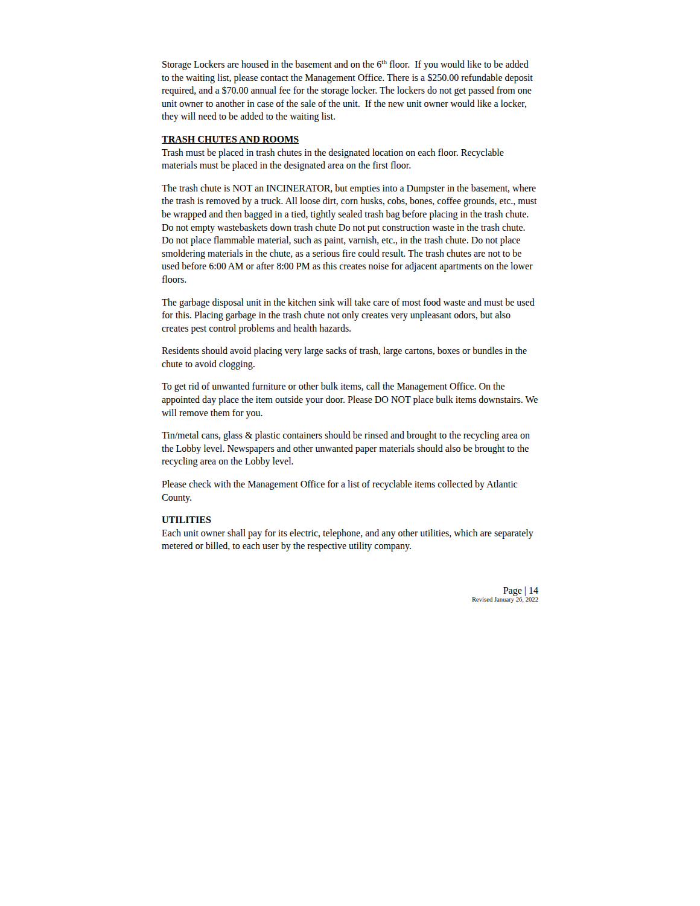Storage Lockers are housed in the basement and on the 6th floor. If you would like to be added to the waiting list, please contact the Management Office. There is a $250.00 refundable deposit required, and a $70.00 annual fee for the storage locker. The lockers do not get passed from one unit owner to another in case of the sale of the unit. If the new unit owner would like a locker, they will need to be added to the waiting list.
Trash Chutes and Rooms
Trash must be placed in trash chutes in the designated location on each floor. Recyclable materials must be placed in the designated area on the first floor.
The trash chute is NOT an INCINERATOR, but empties into a Dumpster in the basement, where the trash is removed by a truck. All loose dirt, corn husks, cobs, bones, coffee grounds, etc., must be wrapped and then bagged in a tied, tightly sealed trash bag before placing in the trash chute. Do not empty wastebaskets down trash chute Do not put construction waste in the trash chute. Do not place flammable material, such as paint, varnish, etc., in the trash chute. Do not place smoldering materials in the chute, as a serious fire could result. The trash chutes are not to be used before 6:00 AM or after 8:00 PM as this creates noise for adjacent apartments on the lower floors.
The garbage disposal unit in the kitchen sink will take care of most food waste and must be used for this. Placing garbage in the trash chute not only creates very unpleasant odors, but also creates pest control problems and health hazards.
Residents should avoid placing very large sacks of trash, large cartons, boxes or bundles in the chute to avoid clogging.
To get rid of unwanted furniture or other bulk items, call the Management Office. On the appointed day place the item outside your door. Please DO NOT place bulk items downstairs. We will remove them for you.
Tin/metal cans, glass & plastic containers should be rinsed and brought to the recycling area on the Lobby level. Newspapers and other unwanted paper materials should also be brought to the recycling area on the Lobby level.
Please check with the Management Office for a list of recyclable items collected by Atlantic County.
Utilities
Each unit owner shall pay for its electric, telephone, and any other utilities, which are separately metered or billed, to each user by the respective utility company.
Page | 14
Revised January 26, 2022